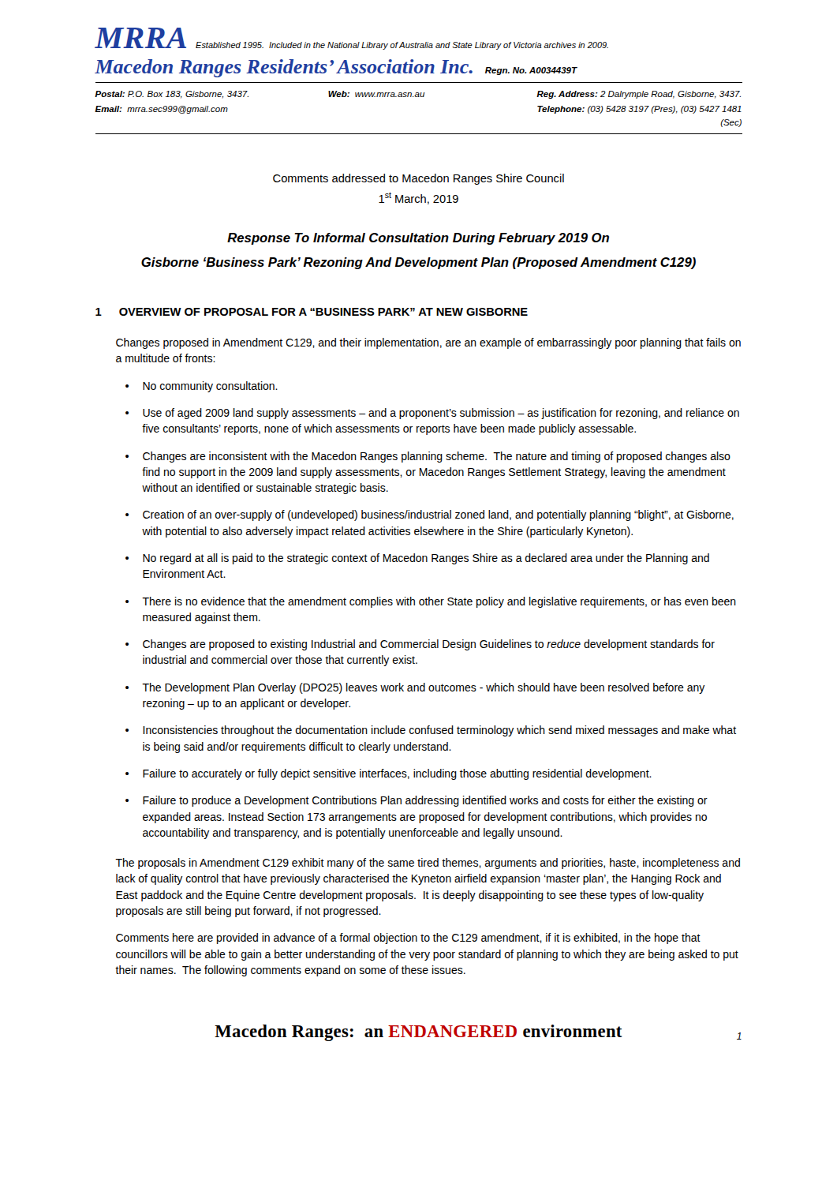MRRA Established 1995. Included in the National Library of Australia and State Library of Victoria archives in 2009.
Macedon Ranges Residents’ Association Inc. Regn. No. A0034439T
| Postal: P.O. Box 183, Gisborne, 3437. | Web: www.mrra.asn.au | Reg. Address: 2 Dalrymple Road, Gisborne, 3437. |
| Email: mrra.sec999@gmail.com | | Telephone: (03) 5428 3197 (Pres), (03) 5427 1481 (Sec) |
Comments addressed to Macedon Ranges Shire Council
1st March, 2019
Response To Informal Consultation During February 2019 On Gisborne ‘Business Park’ Rezoning And Development Plan (Proposed Amendment C129)
1 OVERVIEW OF PROPOSAL FOR A “BUSINESS PARK” AT NEW GISBORNE
Changes proposed in Amendment C129, and their implementation, are an example of embarrassingly poor planning that fails on a multitude of fronts:
No community consultation.
Use of aged 2009 land supply assessments – and a proponent’s submission – as justification for rezoning, and reliance on five consultants’ reports, none of which assessments or reports have been made publicly assessable.
Changes are inconsistent with the Macedon Ranges planning scheme. The nature and timing of proposed changes also find no support in the 2009 land supply assessments, or Macedon Ranges Settlement Strategy, leaving the amendment without an identified or sustainable strategic basis.
Creation of an over-supply of (undeveloped) business/industrial zoned land, and potentially planning “blight”, at Gisborne, with potential to also adversely impact related activities elsewhere in the Shire (particularly Kyneton).
No regard at all is paid to the strategic context of Macedon Ranges Shire as a declared area under the Planning and Environment Act.
There is no evidence that the amendment complies with other State policy and legislative requirements, or has even been measured against them.
Changes are proposed to existing Industrial and Commercial Design Guidelines to reduce development standards for industrial and commercial over those that currently exist.
The Development Plan Overlay (DPO25) leaves work and outcomes - which should have been resolved before any rezoning – up to an applicant or developer.
Inconsistencies throughout the documentation include confused terminology which send mixed messages and make what is being said and/or requirements difficult to clearly understand.
Failure to accurately or fully depict sensitive interfaces, including those abutting residential development.
Failure to produce a Development Contributions Plan addressing identified works and costs for either the existing or expanded areas. Instead Section 173 arrangements are proposed for development contributions, which provides no accountability and transparency, and is potentially unenforceable and legally unsound.
The proposals in Amendment C129 exhibit many of the same tired themes, arguments and priorities, haste, incompleteness and lack of quality control that have previously characterised the Kyneton airfield expansion ‘master plan’, the Hanging Rock and East paddock and the Equine Centre development proposals. It is deeply disappointing to see these types of low-quality proposals are still being put forward, if not progressed.
Comments here are provided in advance of a formal objection to the C129 amendment, if it is exhibited, in the hope that councillors will be able to gain a better understanding of the very poor standard of planning to which they are being asked to put their names. The following comments expand on some of these issues.
Macedon Ranges: an ENDANGERED environment
1